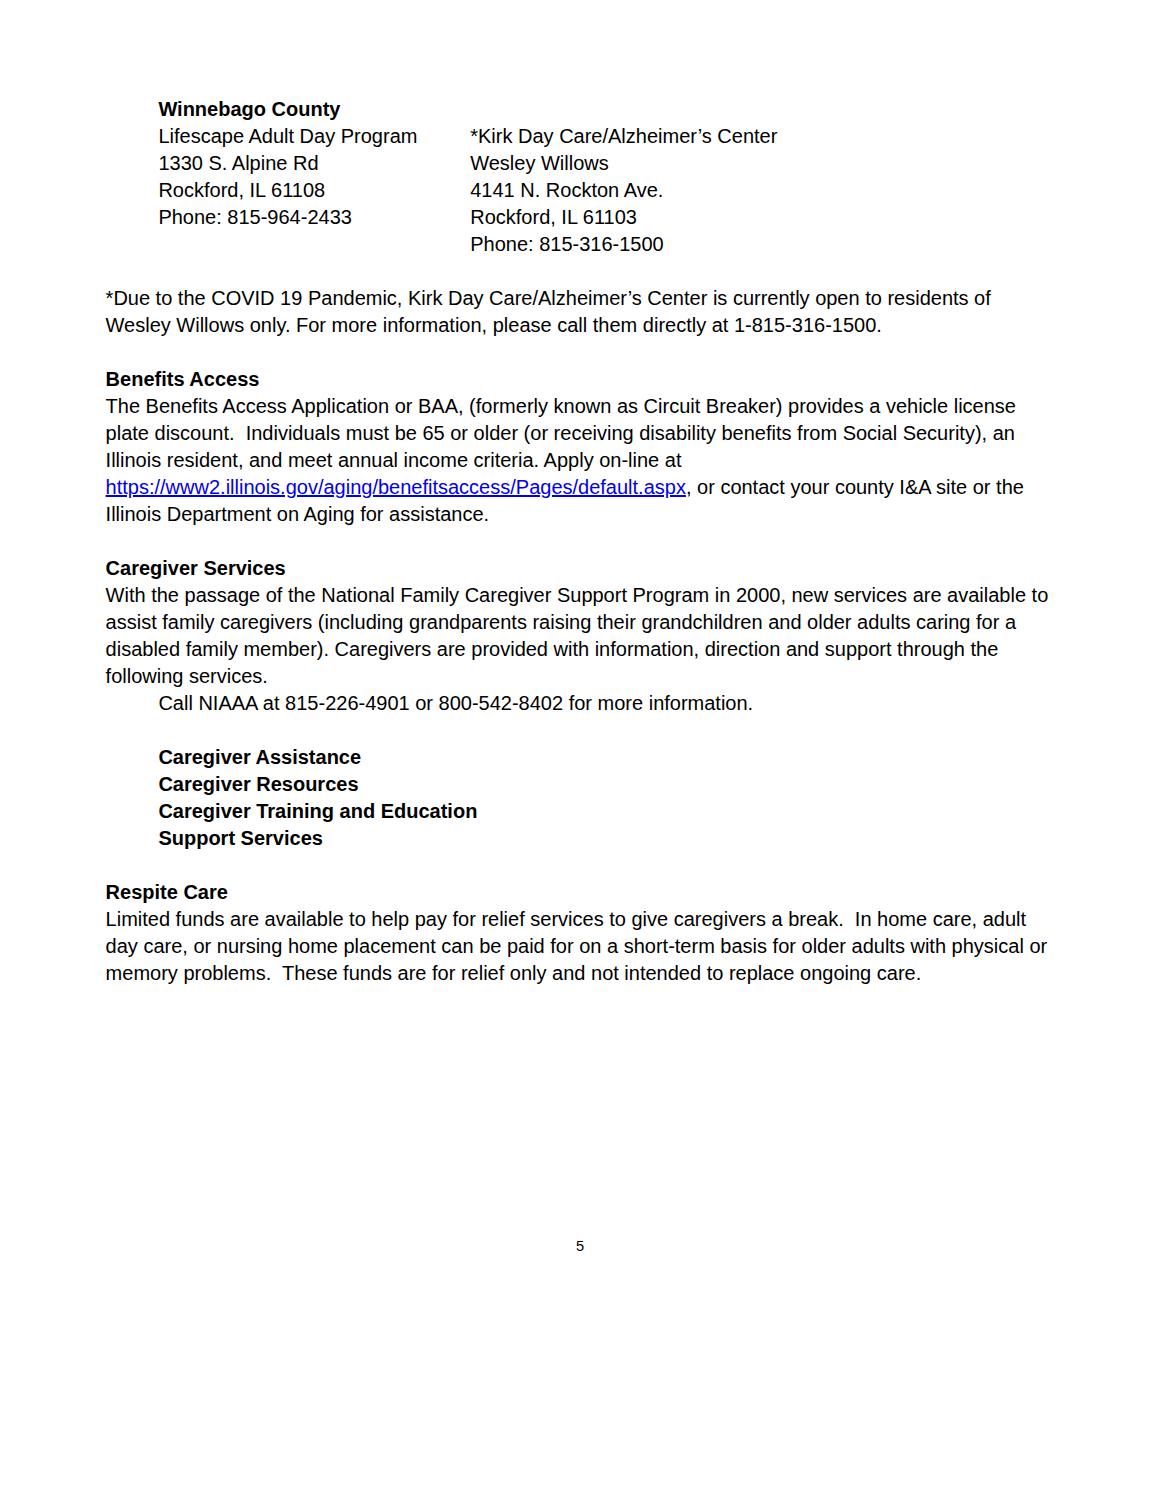Winnebago County
| Lifescape Adult Day Program | *Kirk Day Care/Alzheimer’s Center |
| 1330 S. Alpine Rd | Wesley Willows |
| Rockford, IL 61108 | 4141 N. Rockton Ave. |
| Phone: 815-964-2433 | Rockford, IL 61103 |
| | Phone: 815-316-1500 |
*Due to the COVID 19 Pandemic, Kirk Day Care/Alzheimer’s Center is currently open to residents of Wesley Willows only. For more information, please call them directly at 1-815-316-1500.
Benefits Access
The Benefits Access Application or BAA, (formerly known as Circuit Breaker) provides a vehicle license plate discount. Individuals must be 65 or older (or receiving disability benefits from Social Security), an Illinois resident, and meet annual income criteria. Apply on-line at https://www2.illinois.gov/aging/benefitsaccess/Pages/default.aspx, or contact your county I&A site or the Illinois Department on Aging for assistance.
Caregiver Services
With the passage of the National Family Caregiver Support Program in 2000, new services are available to assist family caregivers (including grandparents raising their grandchildren and older adults caring for a disabled family member). Caregivers are provided with information, direction and support through the following services.
Call NIAAA at 815-226-4901 or 800-542-8402 for more information.
Caregiver Assistance
Caregiver Resources
Caregiver Training and Education
Support Services
Respite Care
Limited funds are available to help pay for relief services to give caregivers a break. In home care, adult day care, or nursing home placement can be paid for on a short-term basis for older adults with physical or memory problems. These funds are for relief only and not intended to replace ongoing care.
5